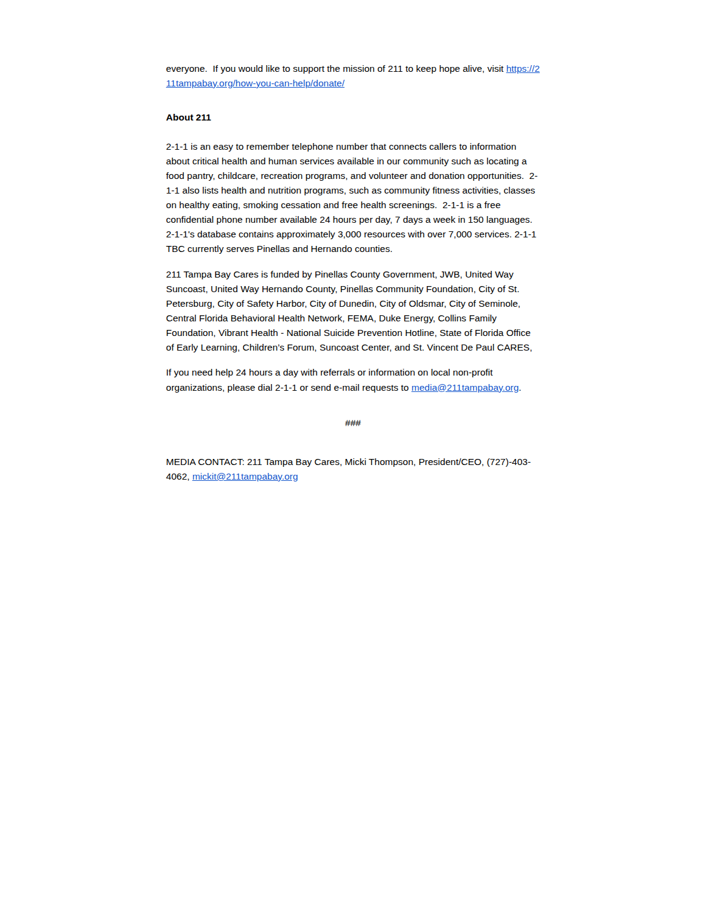everyone. If you would like to support the mission of 211 to keep hope alive, visit https://211tampabay.org/how-you-can-help/donate/
About 211
2-1-1 is an easy to remember telephone number that connects callers to information about critical health and human services available in our community such as locating a food pantry, childcare, recreation programs, and volunteer and donation opportunities. 2-1-1 also lists health and nutrition programs, such as community fitness activities, classes on healthy eating, smoking cessation and free health screenings. 2-1-1 is a free confidential phone number available 24 hours per day, 7 days a week in 150 languages. 2-1-1's database contains approximately 3,000 resources with over 7,000 services. 2-1-1 TBC currently serves Pinellas and Hernando counties.
211 Tampa Bay Cares is funded by Pinellas County Government, JWB, United Way Suncoast, United Way Hernando County, Pinellas Community Foundation, City of St. Petersburg, City of Safety Harbor, City of Dunedin, City of Oldsmar, City of Seminole, Central Florida Behavioral Health Network, FEMA, Duke Energy, Collins Family Foundation, Vibrant Health - National Suicide Prevention Hotline, State of Florida Office of Early Learning, Children’s Forum, Suncoast Center, and St. Vincent De Paul CARES,
If you need help 24 hours a day with referrals or information on local non-profit organizations, please dial 2-1-1 or send e-mail requests to media@211tampabay.org.
###
MEDIA CONTACT: 211 Tampa Bay Cares, Micki Thompson, President/CEO, (727)-403-4062, mickit@211tampabay.org